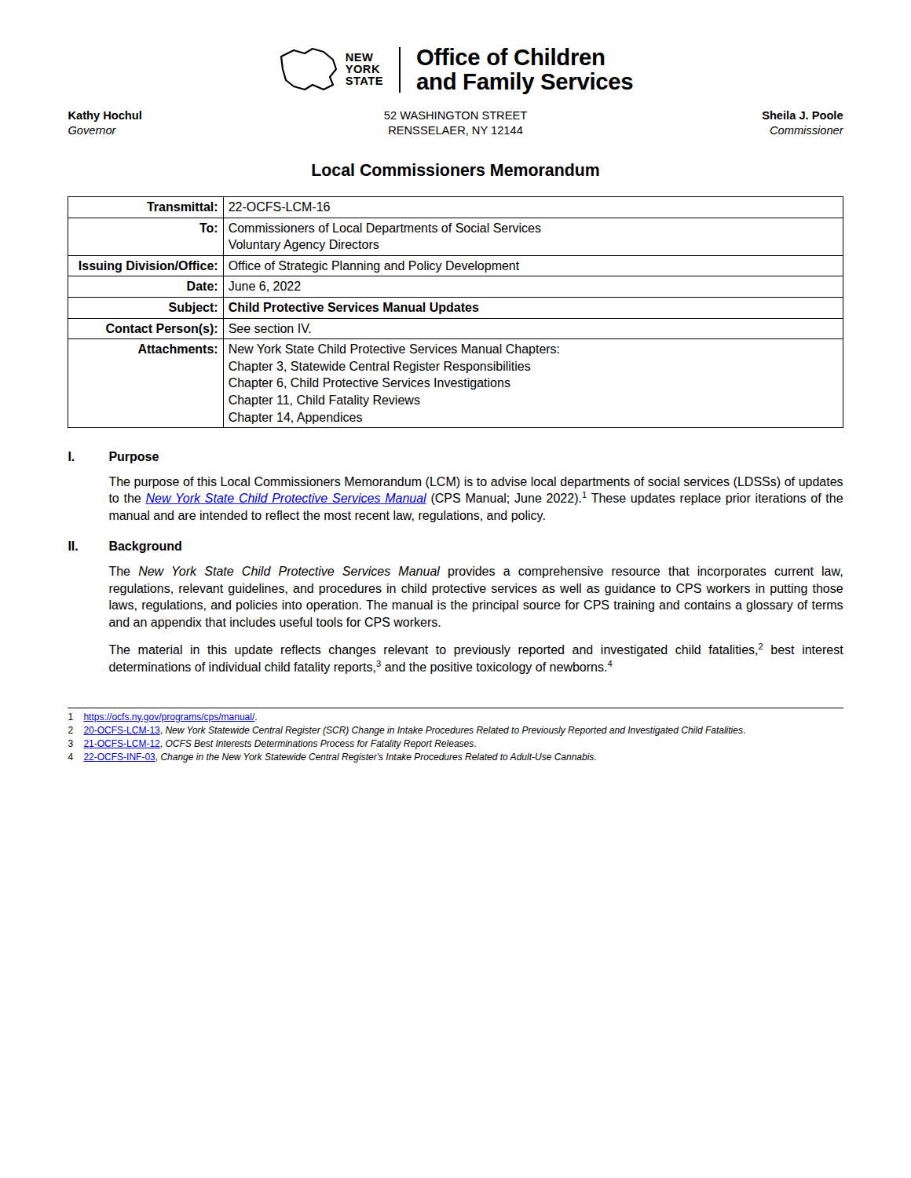NEW
YORK
STATE
Office of Children
and Family Services
Kathy Hochul
Governor
52 WASHINGTON STREET
RENSSELAER, NY 12144
Sheila J. Poole
Commissioner
Local Commissioners Memorandum
| Transmittal: | 22-OCFS-LCM-16 |
| To: | Commissioners of Local Departments of Social Services Voluntary Agency Directors |
| Issuing Division/Office: | Office of Strategic Planning and Policy Development |
| Date: | June 6, 2022 |
| Subject: | Child Protective Services Manual Updates |
| Contact Person(s): | See section IV. |
| Attachments: | New York State Child Protective Services Manual Chapters: Chapter 3, Statewide Central Register Responsibilities Chapter 6, Child Protective Services Investigations Chapter 11, Child Fatality Reviews Chapter 14, Appendices |
I. Purpose
The purpose of this Local Commissioners Memorandum (LCM) is to advise local departments of social services (LDSSs) of updates to the New York State Child Protective Services Manual (CPS Manual; June 2022).1 These updates replace prior iterations of the manual and are intended to reflect the most recent law, regulations, and policy.
II. Background
The New York State Child Protective Services Manual provides a comprehensive resource that incorporates current law, regulations, relevant guidelines, and procedures in child protective services as well as guidance to CPS workers in putting those laws, regulations, and policies into operation. The manual is the principal source for CPS training and contains a glossary of terms and an appendix that includes useful tools for CPS workers.
The material in this update reflects changes relevant to previously reported and investigated child fatalities,2 best interest determinations of individual child fatality reports,3 and the positive toxicology of newborns.4
1 https://ocfs.ny.gov/programs/cps/manual/.
220-OCFS-LCM-13, New York Statewide Central Register (SCR) Change in Intake Procedures Related to Previously Reported and Investigated Child Fatalities.
321-OCFS-LCM-12, OCFS Best Interests Determinations Process for Fatality Report Releases.
422-OCFS-INF-03, Change in the New York Statewide Central Register's Intake Procedures Related to Adult-Use Cannabis.